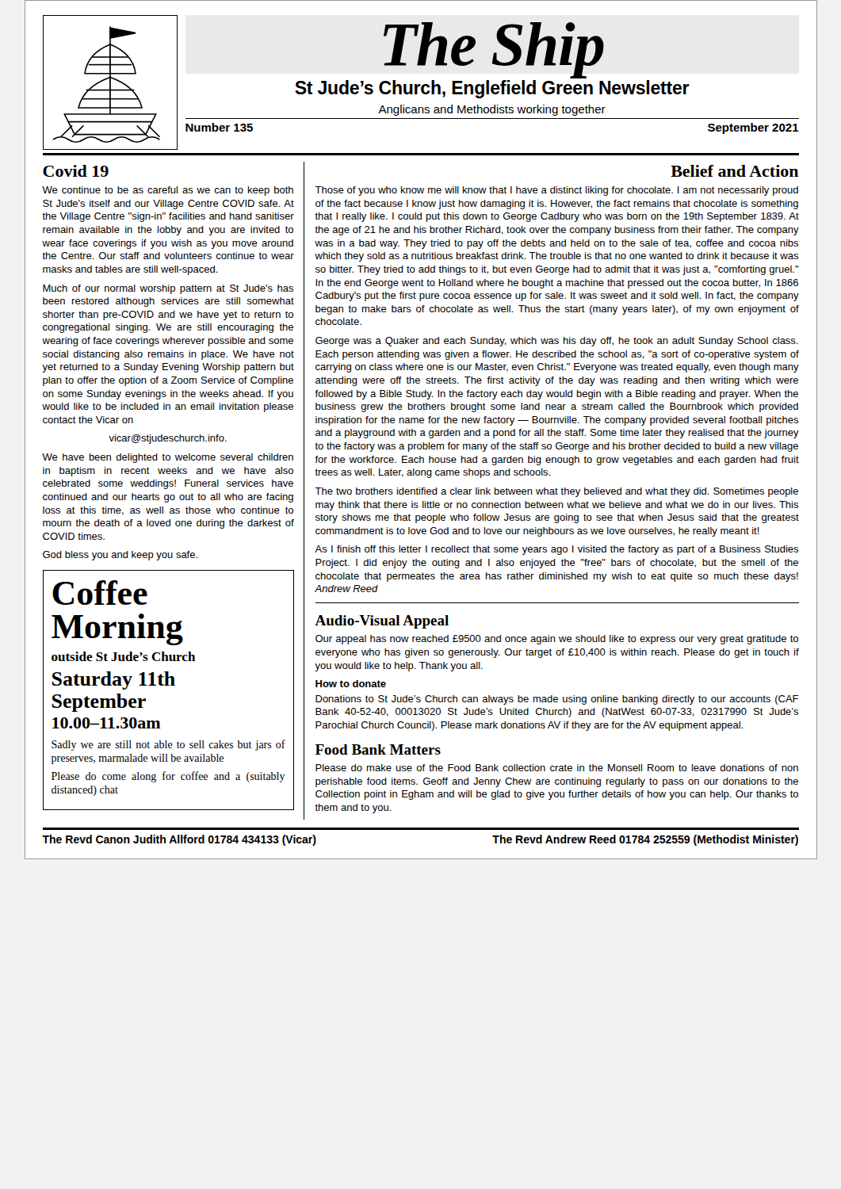The Ship
St Jude’s Church, Englefield Green Newsletter
Anglicans and Methodists working together
Number 135 September 2021
Covid 19
We continue to be as careful as we can to keep both St Jude's itself and our Village Centre COVID safe. At the Village Centre "sign-in" facilities and hand sanitiser remain available in the lobby and you are invited to wear face coverings if you wish as you move around the Centre. Our staff and volunteers continue to wear masks and tables are still well-spaced.
Much of our normal worship pattern at St Jude's has been restored although services are still somewhat shorter than pre-COVID and we have yet to return to congregational singing. We are still encouraging the wearing of face coverings wherever possible and some social distancing also remains in place. We have not yet returned to a Sunday Evening Worship pattern but plan to offer the option of a Zoom Service of Compline on some Sunday evenings in the weeks ahead. If you would like to be included in an email invitation please contact the Vicar on
vicar@stjudeschurch.info.
We have been delighted to welcome several children in baptism in recent weeks and we have also celebrated some weddings! Funeral services have continued and our hearts go out to all who are facing loss at this time, as well as those who continue to mourn the death of a loved one during the darkest of COVID times.
God bless you and keep you safe.
Coffee
Morning
outside St Jude’s Church
Saturday 11th
September
10.00–11.30am
Sadly we are still not able to sell cakes but jars of preserves, marmalade will be available
Please do come along for coffee and a (suitably distanced) chat
Belief and Action
Those of you who know me will know that I have a distinct liking for chocolate. I am not necessarily proud of the fact because I know just how damaging it is. However, the fact remains that chocolate is something that I really like. I could put this down to George Cadbury who was born on the 19th September 1839. At the age of 21 he and his brother Richard, took over the company business from their father. The company was in a bad way. They tried to pay off the debts and held on to the sale of tea, coffee and cocoa nibs which they sold as a nutritious breakfast drink. The trouble is that no one wanted to drink it because it was so bitter. They tried to add things to it, but even George had to admit that it was just a, "comforting gruel." In the end George went to Holland where he bought a machine that pressed out the cocoa butter, In 1866 Cadbury's put the first pure cocoa essence up for sale. It was sweet and it sold well. In fact, the company began to make bars of chocolate as well. Thus the start (many years later), of my own enjoyment of chocolate.
George was a Quaker and each Sunday, which was his day off, he took an adult Sunday School class. Each person attending was given a flower. He described the school as, "a sort of co-operative system of carrying on class where one is our Master, even Christ." Everyone was treated equally, even though many attending were off the streets. The first activity of the day was reading and then writing which were followed by a Bible Study. In the factory each day would begin with a Bible reading and prayer. When the business grew the brothers brought some land near a stream called the Bournbrook which provided inspiration for the name for the new factory — Bournville. The company provided several football pitches and a playground with a garden and a pond for all the staff. Some time later they realised that the journey to the factory was a problem for many of the staff so George and his brother decided to build a new village for the workforce. Each house had a garden big enough to grow vegetables and each garden had fruit trees as well. Later, along came shops and schools.
The two brothers identified a clear link between what they believed and what they did. Sometimes people may think that there is little or no connection between what we believe and what we do in our lives. This story shows me that people who follow Jesus are going to see that when Jesus said that the greatest commandment is to love God and to love our neighbours as we love ourselves, he really meant it!
As I finish off this letter I recollect that some years ago I visited the factory as part of a Business Studies Project. I did enjoy the outing and I also enjoyed the "free" bars of chocolate, but the smell of the chocolate that permeates the area has rather diminished my wish to eat quite so much these days! Andrew Reed
Audio-Visual Appeal
Our appeal has now reached £9500 and once again we should like to express our very great gratitude to everyone who has given so generously. Our target of £10,400 is within reach. Please do get in touch if you would like to help. Thank you all.
How to donate
Donations to St Jude’s Church can always be made using online banking directly to our accounts (CAF Bank 40-52-40, 00013020 St Jude’s United Church) and (NatWest 60-07-33, 02317990 St Jude’s Parochial Church Council). Please mark donations AV if they are for the AV equipment appeal.
Food Bank Matters
Please do make use of the Food Bank collection crate in the Monsell Room to leave donations of non perishable food items. Geoff and Jenny Chew are continuing regularly to pass on our donations to the Collection point in Egham and will be glad to give you further details of how you can help. Our thanks to them and to you.
The Revd Canon Judith Allford 01784 434133 (Vicar) The Revd Andrew Reed 01784 252559 (Methodist Minister)